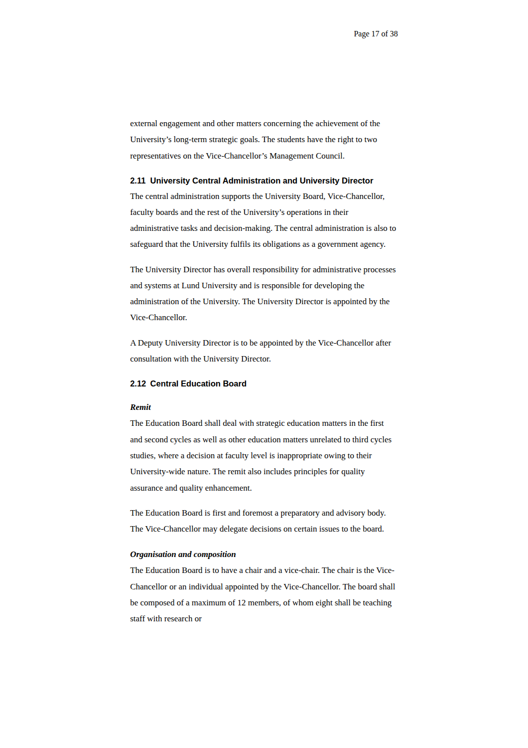Page 17 of 38
external engagement and other matters concerning the achievement of the University’s long-term strategic goals. The students have the right to two representatives on the Vice-Chancellor’s Management Council.
2.11 University Central Administration and University Director
The central administration supports the University Board, Vice-Chancellor, faculty boards and the rest of the University’s operations in their administrative tasks and decision-making. The central administration is also to safeguard that the University fulfils its obligations as a government agency.
The University Director has overall responsibility for administrative processes and systems at Lund University and is responsible for developing the administration of the University. The University Director is appointed by the Vice-Chancellor.
A Deputy University Director is to be appointed by the Vice-Chancellor after consultation with the University Director.
2.12 Central Education Board
Remit
The Education Board shall deal with strategic education matters in the first and second cycles as well as other education matters unrelated to third cycles studies, where a decision at faculty level is inappropriate owing to their University-wide nature. The remit also includes principles for quality assurance and quality enhancement.
The Education Board is first and foremost a preparatory and advisory body. The Vice-Chancellor may delegate decisions on certain issues to the board.
Organisation and composition
The Education Board is to have a chair and a vice-chair. The chair is the Vice-Chancellor or an individual appointed by the Vice-Chancellor. The board shall be composed of a maximum of 12 members, of whom eight shall be teaching staff with research or